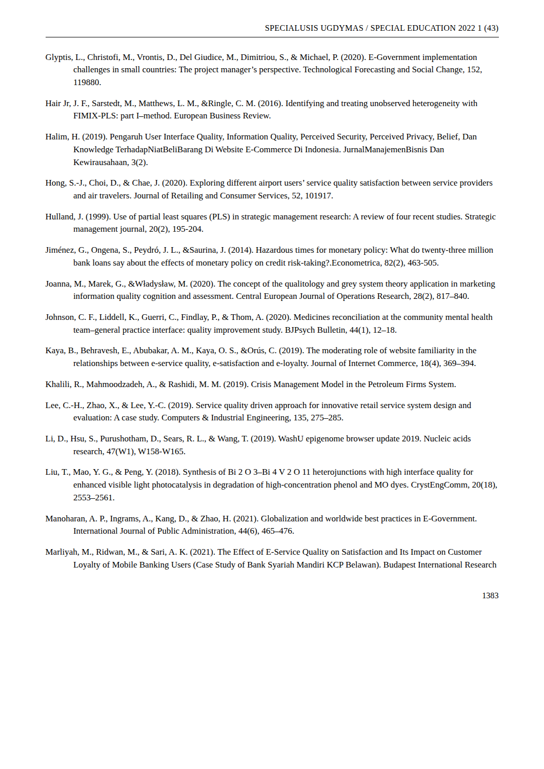SPECIALUSIS UGDYMAS / SPECIAL EDUCATION 2022 1 (43)
Glyptis, L., Christofi, M., Vrontis, D., Del Giudice, M., Dimitriou, S., & Michael, P. (2020). E-Government implementation challenges in small countries: The project manager’s perspective. Technological Forecasting and Social Change, 152, 119880.
Hair Jr, J. F., Sarstedt, M., Matthews, L. M., &Ringle, C. M. (2016). Identifying and treating unobserved heterogeneity with FIMIX-PLS: part I–method. European Business Review.
Halim, H. (2019). Pengaruh User Interface Quality, Information Quality, Perceived Security, Perceived Privacy, Belief, Dan Knowledge TerhadapNiatBeliBarang Di Website E-Commerce Di Indonesia. JurnalManajemenBisnis Dan Kewirausahaan, 3(2).
Hong, S.-J., Choi, D., & Chae, J. (2020). Exploring different airport users’ service quality satisfaction between service providers and air travelers. Journal of Retailing and Consumer Services, 52, 101917.
Hulland, J. (1999). Use of partial least squares (PLS) in strategic management research: A review of four recent studies. Strategic management journal, 20(2), 195-204.
Jiménez, G., Ongena, S., Peydró, J. L., &Saurina, J. (2014). Hazardous times for monetary policy: What do twenty-three million bank loans say about the effects of monetary policy on credit risk-taking?.Econometrica, 82(2), 463-505.
Joanna, M., Marek, G., &Władysław, M. (2020). The concept of the qualitology and grey system theory application in marketing information quality cognition and assessment. Central European Journal of Operations Research, 28(2), 817–840.
Johnson, C. F., Liddell, K., Guerri, C., Findlay, P., & Thom, A. (2020). Medicines reconciliation at the community mental health team–general practice interface: quality improvement study. BJPsych Bulletin, 44(1), 12–18.
Kaya, B., Behravesh, E., Abubakar, A. M., Kaya, O. S., &Orús, C. (2019). The moderating role of website familiarity in the relationships between e-service quality, e-satisfaction and e-loyalty. Journal of Internet Commerce, 18(4), 369–394.
Khalili, R., Mahmoodzadeh, A., & Rashidi, M. M. (2019). Crisis Management Model in the Petroleum Firms System.
Lee, C.-H., Zhao, X., & Lee, Y.-C. (2019). Service quality driven approach for innovative retail service system design and evaluation: A case study. Computers & Industrial Engineering, 135, 275–285.
Li, D., Hsu, S., Purushotham, D., Sears, R. L., & Wang, T. (2019). WashU epigenome browser update 2019. Nucleic acids research, 47(W1), W158-W165.
Liu, T., Mao, Y. G., & Peng, Y. (2018). Synthesis of Bi 2 O 3–Bi 4 V 2 O 11 heterojunctions with high interface quality for enhanced visible light photocatalysis in degradation of high-concentration phenol and MO dyes. CrystEngComm, 20(18), 2553–2561.
Manoharan, A. P., Ingrams, A., Kang, D., & Zhao, H. (2021). Globalization and worldwide best practices in E-Government. International Journal of Public Administration, 44(6), 465–476.
Marliyah, M., Ridwan, M., & Sari, A. K. (2021). The Effect of E-Service Quality on Satisfaction and Its Impact on Customer Loyalty of Mobile Banking Users (Case Study of Bank Syariah Mandiri KCP Belawan). Budapest International Research
1383